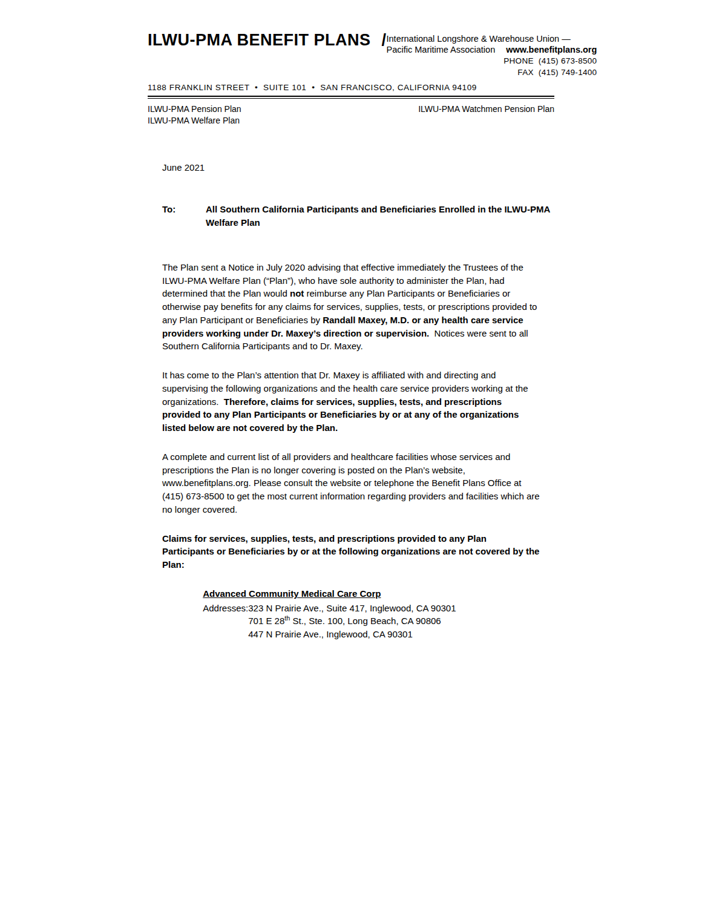ILWU-PMA BENEFIT PLANS /
International Longshore & Warehouse Union —
Pacific Maritime Association www.benefitplans.org
PHONE (415) 673-8500
FAX (415) 749-1400
1188 FRANKLIN STREET • SUITE 101 • SAN FRANCISCO, CALIFORNIA 94109
ILWU-PMA Pension Plan
ILWU-PMA Welfare Plan
ILWU-PMA Watchmen Pension Plan
June 2021
To:
All Southern California Participants and Beneficiaries Enrolled in the ILWU-PMA Welfare Plan
The Plan sent a Notice in July 2020 advising that effective immediately the Trustees of the ILWU-PMA Welfare Plan (“Plan”), who have sole authority to administer the Plan, had determined that the Plan would not reimburse any Plan Participants or Beneficiaries or otherwise pay benefits for any claims for services, supplies, tests, or prescriptions provided to any Plan Participant or Beneficiaries by Randall Maxey, M.D. or any health care service providers working under Dr. Maxey’s direction or supervision. Notices were sent to all Southern California Participants and to Dr. Maxey.
It has come to the Plan’s attention that Dr. Maxey is affiliated with and directing and supervising the following organizations and the health care service providers working at the organizations. Therefore, claims for services, supplies, tests, and prescriptions provided to any Plan Participants or Beneficiaries by or at any of the organizations listed below are not covered by the Plan.
A complete and current list of all providers and healthcare facilities whose services and prescriptions the Plan is no longer covering is posted on the Plan’s website, www.benefitplans.org. Please consult the website or telephone the Benefit Plans Office at (415) 673-8500 to get the most current information regarding providers and facilities which are no longer covered.
Claims for services, supplies, tests, and prescriptions provided to any Plan Participants or Beneficiaries by or at the following organizations are not covered by the Plan:
Advanced Community Medical Care Corp
| Addresses: | 323 N Prairie Ave., Suite 417, Inglewood, CA 90301 |
| | 701 E 28 th St., Ste. 100, Long Beach, CA 90806 |
| | 447 N Prairie Ave., Inglewood, CA 90301 |